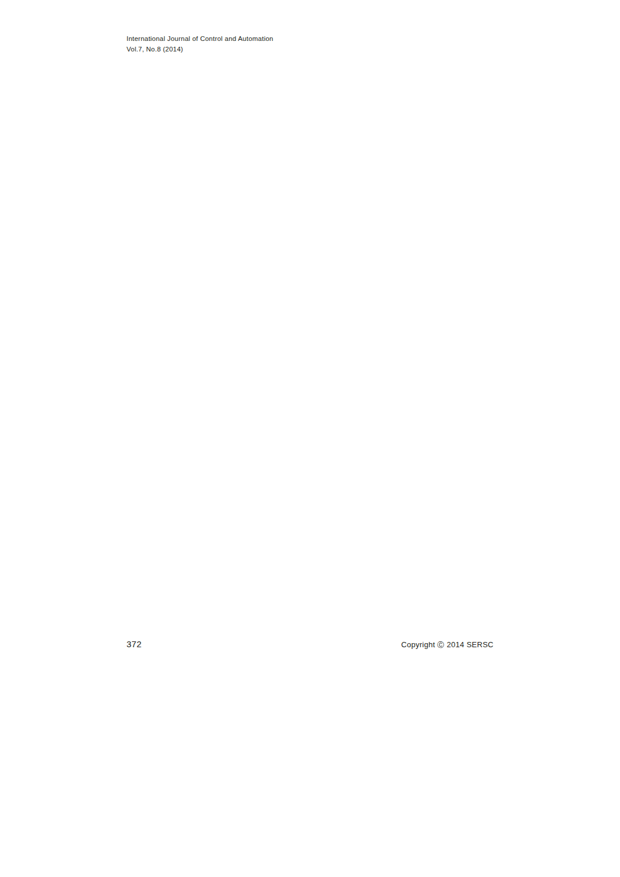International Journal of Control and Automation Vol.7, No.8 (2014)
372 Copyright Ⓒ 2014 SERSC